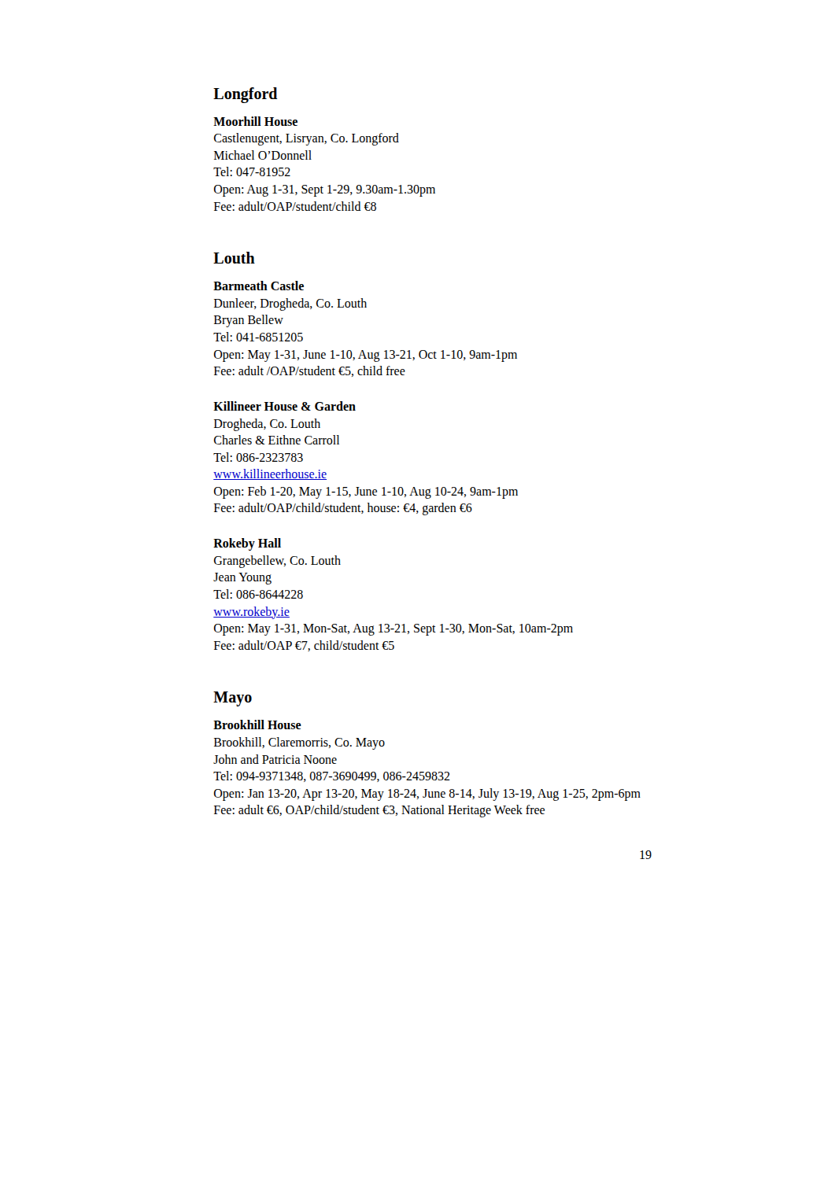Longford
Moorhill House
Castlenugent, Lisryan, Co. Longford
Michael O’Donnell
Tel: 047-81952
Open: Aug 1-31, Sept 1-29, 9.30am-1.30pm
Fee: adult/OAP/student/child €8
Louth
Barmeath Castle
Dunleer, Drogheda, Co. Louth
Bryan Bellew
Tel: 041-6851205
Open: May 1-31, June 1-10, Aug 13-21, Oct 1-10, 9am-1pm
Fee: adult /OAP/student €5, child free
Killineer House & Garden
Drogheda, Co. Louth
Charles & Eithne Carroll
Tel: 086-2323783
www.killineerhouse.ie
Open: Feb 1-20, May 1-15, June 1-10, Aug 10-24, 9am-1pm
Fee: adult/OAP/child/student, house: €4, garden €6
Rokeby Hall
Grangebellew, Co. Louth
Jean Young
Tel: 086-8644228
www.rokeby.ie
Open: May 1-31, Mon-Sat, Aug 13-21, Sept 1-30, Mon-Sat, 10am-2pm
Fee: adult/OAP €7, child/student €5
Mayo
Brookhill House
Brookhill, Claremorris, Co. Mayo
John and Patricia Noone
Tel: 094-9371348, 087-3690499, 086-2459832
Open: Jan 13-20, Apr 13-20, May 18-24, June 8-14, July 13-19, Aug 1-25, 2pm-6pm
Fee: adult €6, OAP/child/student €3, National Heritage Week free
19